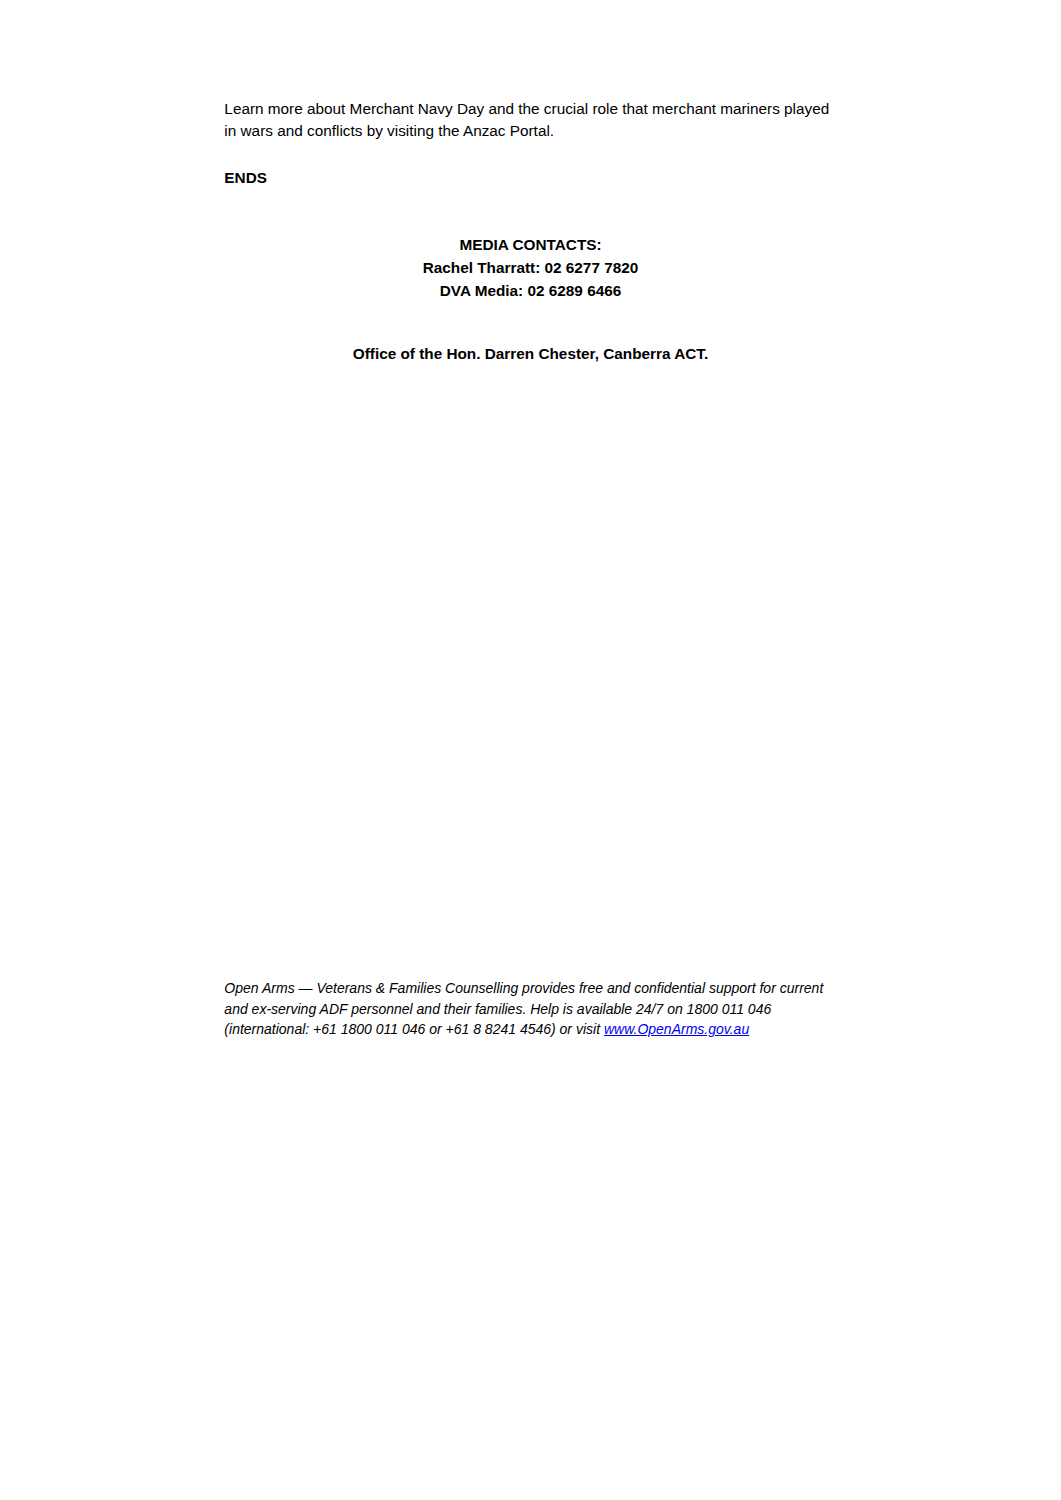Learn more about Merchant Navy Day and the crucial role that merchant mariners played in wars and conflicts by visiting the Anzac Portal.
ENDS
MEDIA CONTACTS: Rachel Tharratt: 02 6277 7820 DVA Media: 02 6289 6466
Office of the Hon. Darren Chester, Canberra ACT.
Open Arms — Veterans & Families Counselling provides free and confidential support for current and ex-serving ADF personnel and their families. Help is available 24/7 on 1800 011 046 (international: +61 1800 011 046 or +61 8 8241 4546) or visit www.OpenArms.gov.au